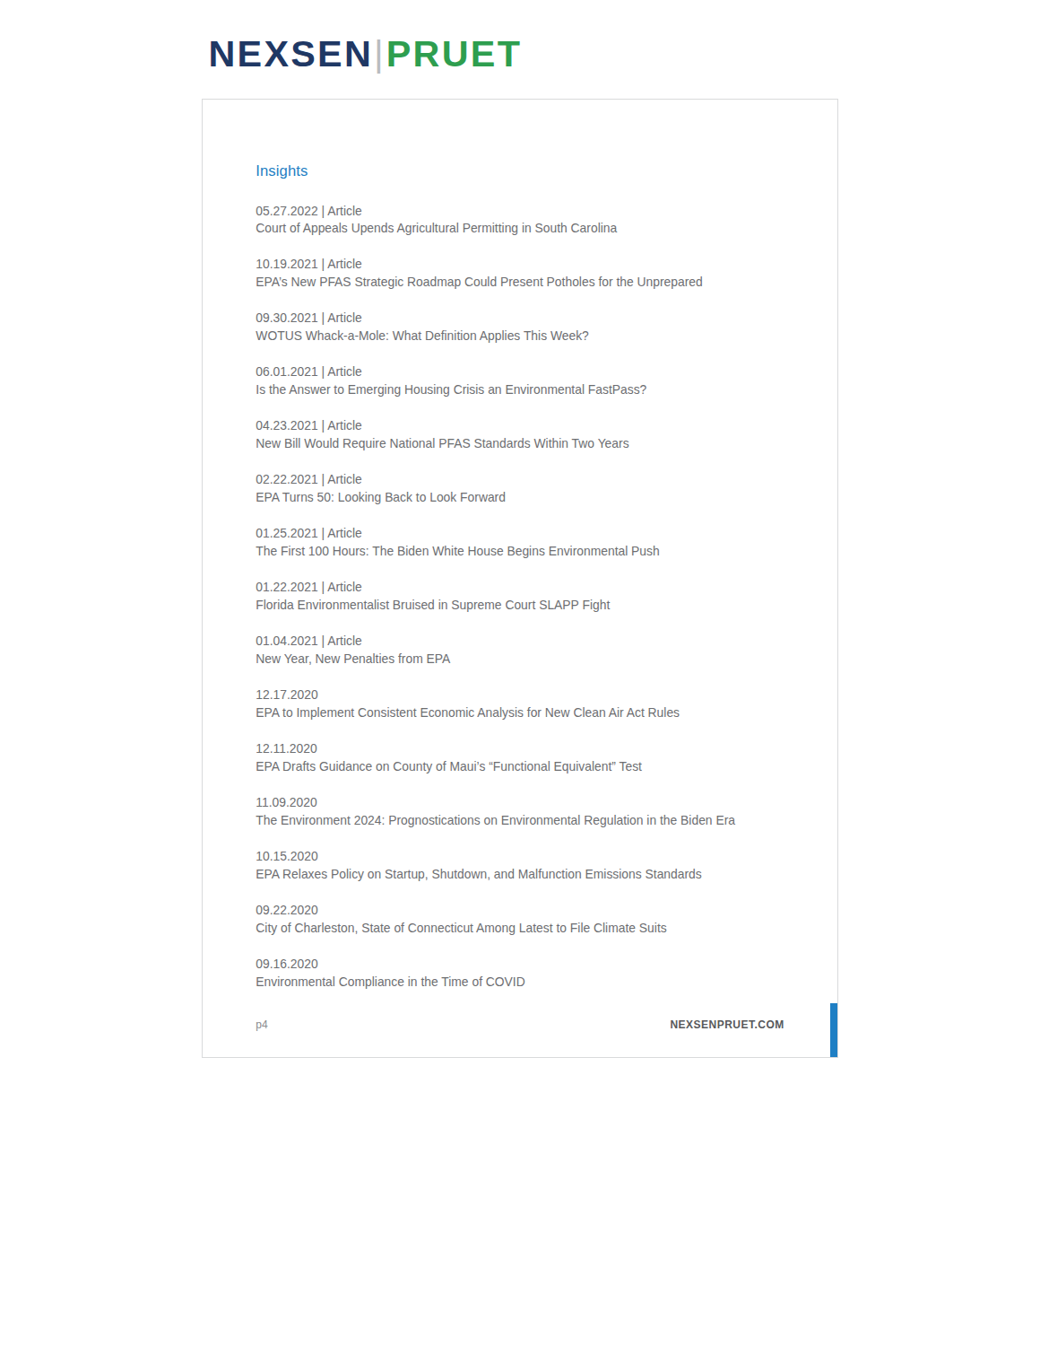NEXSEN|PRUET
Insights
05.27.2022 | Article Court of Appeals Upends Agricultural Permitting in South Carolina
10.19.2021 | Article EPA’s New PFAS Strategic Roadmap Could Present Potholes for the Unprepared
09.30.2021 | Article WOTUS Whack-a-Mole: What Definition Applies This Week?
06.01.2021 | Article Is the Answer to Emerging Housing Crisis an Environmental FastPass?
04.23.2021 | Article New Bill Would Require National PFAS Standards Within Two Years
02.22.2021 | Article EPA Turns 50: Looking Back to Look Forward
01.25.2021 | Article The First 100 Hours: The Biden White House Begins Environmental Push
01.22.2021 | Article Florida Environmentalist Bruised in Supreme Court SLAPP Fight
01.04.2021 | Article New Year, New Penalties from EPA
12.17.2020 EPA to Implement Consistent Economic Analysis for New Clean Air Act Rules
12.11.2020 EPA Drafts Guidance on County of Maui’s “Functional Equivalent” Test
11.09.2020 The Environment 2024: Prognostications on Environmental Regulation in the Biden Era
10.15.2020 EPA Relaxes Policy on Startup, Shutdown, and Malfunction Emissions Standards
09.22.2020 City of Charleston, State of Connecticut Among Latest to File Climate Suits
09.16.2020 Environmental Compliance in the Time of COVID
p4 NEXSENPRUET.COM